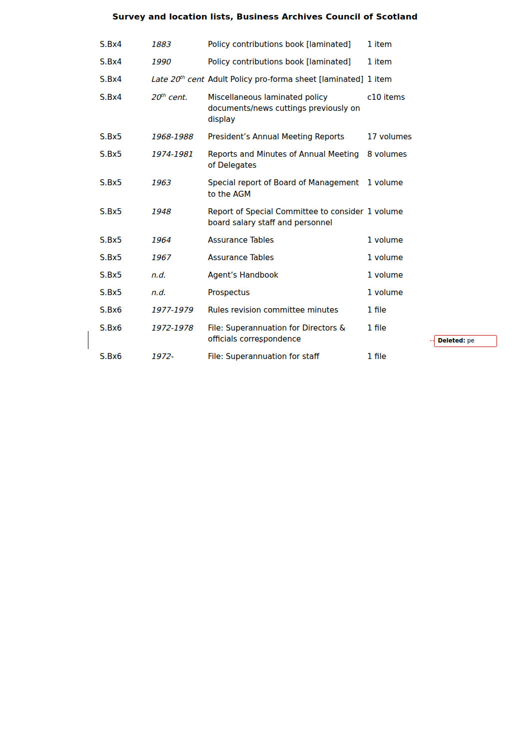Survey and location lists, Business Archives Council of Scotland
| S.Bx4 | 1883 | Policy contributions book [laminated] | 1 item |
| S.Bx4 | 1990 | Policy contributions book [laminated] | 1 item |
| S.Bx4 | Late 20 th cent | Adult Policy pro-forma sheet [laminated] | 1 item |
| S.Bx4 | 20 th cent. | Miscellaneous laminated policy documents/news cuttings previously on display | c10 items |
| S.Bx5 | 1968-1988 | President’s Annual Meeting Reports | 17 volumes |
| S.Bx5 | 1974-1981 | Reports and Minutes of Annual Meeting of Delegates | 8 volumes |
| S.Bx5 | 1963 | Special report of Board of Management to the AGM | 1 volume |
| S.Bx5 | 1948 | Report of Special Committee to consider board salary staff and personnel | 1 volume |
| S.Bx5 | 1964 | Assurance Tables | 1 volume |
| S.Bx5 | 1967 | Assurance Tables | 1 volume |
| S.Bx5 | n.d. | Agent’s Handbook | 1 volume |
| S.Bx5 | n.d. | Prospectus | 1 volume |
| S.Bx6 | 1977-1979 | Rules revision committee minutes | 1 file |
| S.Bx6 | 1972-1978 | File: Superannuation for Directors & officials corre spondence | 1 file Deleted: pe |
| S.Bx6 | 1972- | File: Superannuation for staff | 1 file |